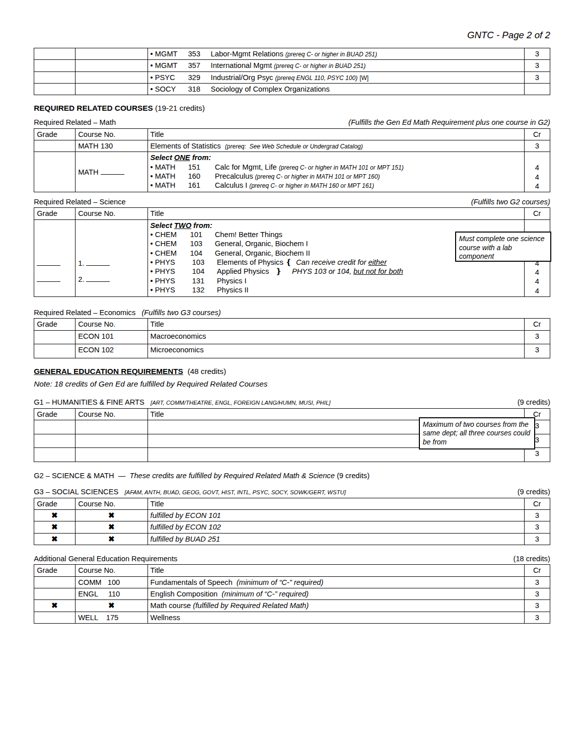GNTC - Page 2 of 2
| | | • MGMT 353 Labor-Mgmt Relations (prereq C- or higher in BUAD 251) | 3 |
| | | • MGMT 357 International Mgmt (prereq C- or higher in BUAD 251) | 3 |
| | | • PSYC 329 Industrial/Org Psyc (prereq ENGL 110, PSYC 100) [W] | 3 |
| | | • SOCY 318 Sociology of Complex Organizations | |
REQUIRED RELATED COURSES (19-21 credits)
Required Related – Math (Fulfills the Gen Ed Math Requirement plus one course in G2)
| Grade | Course No. | Title | Cr |
| --- | --- | --- | --- |
| | MATH 130 | Elements of Statistics (prereq: See Web Schedule or Undergrad Catalog) | 3 |
| | MATH | Select ONE from: • MATH 151 Calc for Mgmt, Life (prereq C- or higher in MATH 101 or MPT 151) • MATH 160 Precalculus (prereq C- or higher in MATH 101 or MPT 160) • MATH 161 Calculus I (prereq C- or higher in MATH 160 or MPT 161) | 4 4 4 |
Required Related – Science (Fulfills two G2 courses)
| Grade | Course No. | Title | Cr |
| --- | --- | --- | --- |
| | 1. 2. | Select TWO from: • CHEM 101 Chem! Better Things • CHEM 103 General, Organic, Biochem I • CHEM 104 General, Organic, Biochem II • PHYS 103 Elements of Physics ❴ Can receive credit for either • PHYS 104 Applied Physics ❵ PHYS 103 or 104, but not for both • PHYS 131 Physics I • PHYS 132 Physics II | 3 3 3 4 4 4 4 |
Must complete one science course with a lab component
Required Related – Economics (Fulfills two G3 courses)
| Grade | Course No. | Title | Cr |
| --- | --- | --- | --- |
| | ECON 101 | Macroeconomics | 3 |
| | ECON 102 | Microeconomics | 3 |
GENERAL EDUCATION REQUIREMENTS (48 credits)
Note: 18 credits of Gen Ed are fulfilled by Required Related Courses
G1 – HUMANITIES & FINE ARTS [ART, COMM/THEATRE, ENGL, FOREIGN LANG/HUMN, MUSI, PHIL] (9 credits)
| Grade | Course No. | Title | Cr |
| --- | --- | --- | --- |
| | | | 3 |
| | | | 3 |
| | | | 3 |
Maximum of two courses from the same dept; all three courses could be from
G2 – SCIENCE & MATH — These credits are fulfilled by Required Related Math & Science (9 credits)
G3 – SOCIAL SCIENCES [AFAM, ANTH, BUAD, GEOG, GOVT, HIST, INTL, PSYC, SOCY, SOWK/GERT, WSTU] (9 credits)
| Grade | Course No. | Title | Cr |
| --- | --- | --- | --- |
| ✖ | ✖ | fulfilled by ECON 101 | 3 |
| ✖ | ✖ | fulfilled by ECON 102 | 3 |
| ✖ | ✖ | fulfilled by BUAD 251 | 3 |
Additional General Education Requirements (18 credits)
| Grade | Course No. | Title | Cr |
| --- | --- | --- | --- |
| | COMM 100 | Fundamentals of Speech (minimum of “C-” required) | 3 |
| | ENGL 110 | English Composition (minimum of “C-” required) | 3 |
| ✖ | ✖ | Math course (fulfilled by Required Related Math) | 3 |
| | WELL 175 | Wellness | 3 |